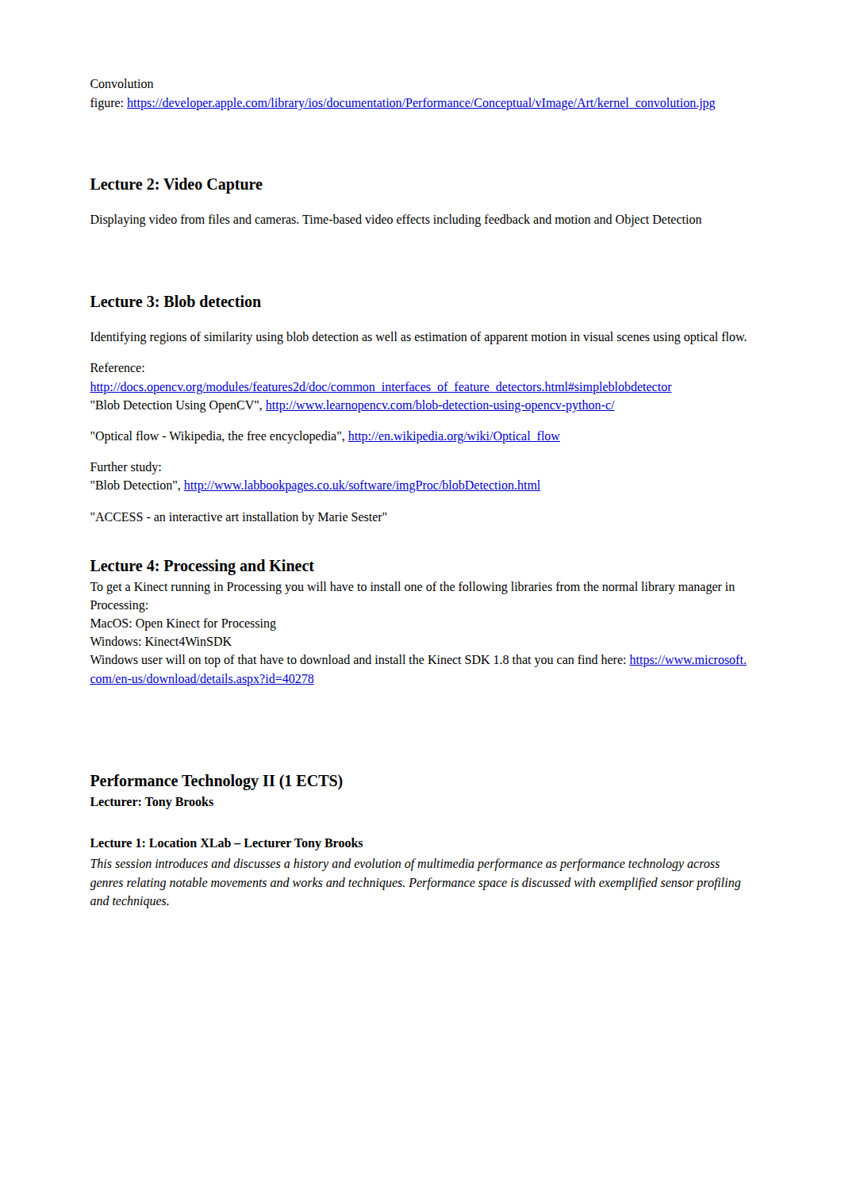Convolution
figure: https://developer.apple.com/library/ios/documentation/Performance/Conceptual/vImage/Art/kernel_convolution.jpg
Lecture 2: Video Capture
Displaying video from files and cameras. Time-based video effects including feedback and motion and Object Detection
Lecture 3: Blob detection
Identifying regions of similarity using blob detection as well as estimation of apparent motion in visual scenes using optical flow.
Reference:
http://docs.opencv.org/modules/features2d/doc/common_interfaces_of_feature_detectors.html#simpleblobdetector
"Blob Detection Using OpenCV", http://www.learnopencv.com/blob-detection-using-opencv-python-c/
"Optical flow - Wikipedia, the free encyclopedia", http://en.wikipedia.org/wiki/Optical_flow
Further study:
"Blob Detection", http://www.labbookpages.co.uk/software/imgProc/blobDetection.html
"ACCESS - an interactive art installation by Marie Sester"
Lecture 4: Processing and Kinect
To get a Kinect running in Processing you will have to install one of the following libraries from the normal library manager in Processing:
MacOS: Open Kinect for Processing
Windows: Kinect4WinSDK
Windows user will on top of that have to download and install the Kinect SDK 1.8 that you can find here: https://www.microsoft.com/en-us/download/details.aspx?id=40278
Performance Technology II (1 ECTS)
Lecturer: Tony Brooks
Lecture 1: Location XLab – Lecturer Tony Brooks
This session introduces and discusses a history and evolution of multimedia performance as performance technology across genres relating notable movements and works and techniques. Performance space is discussed with exemplified sensor profiling and techniques.